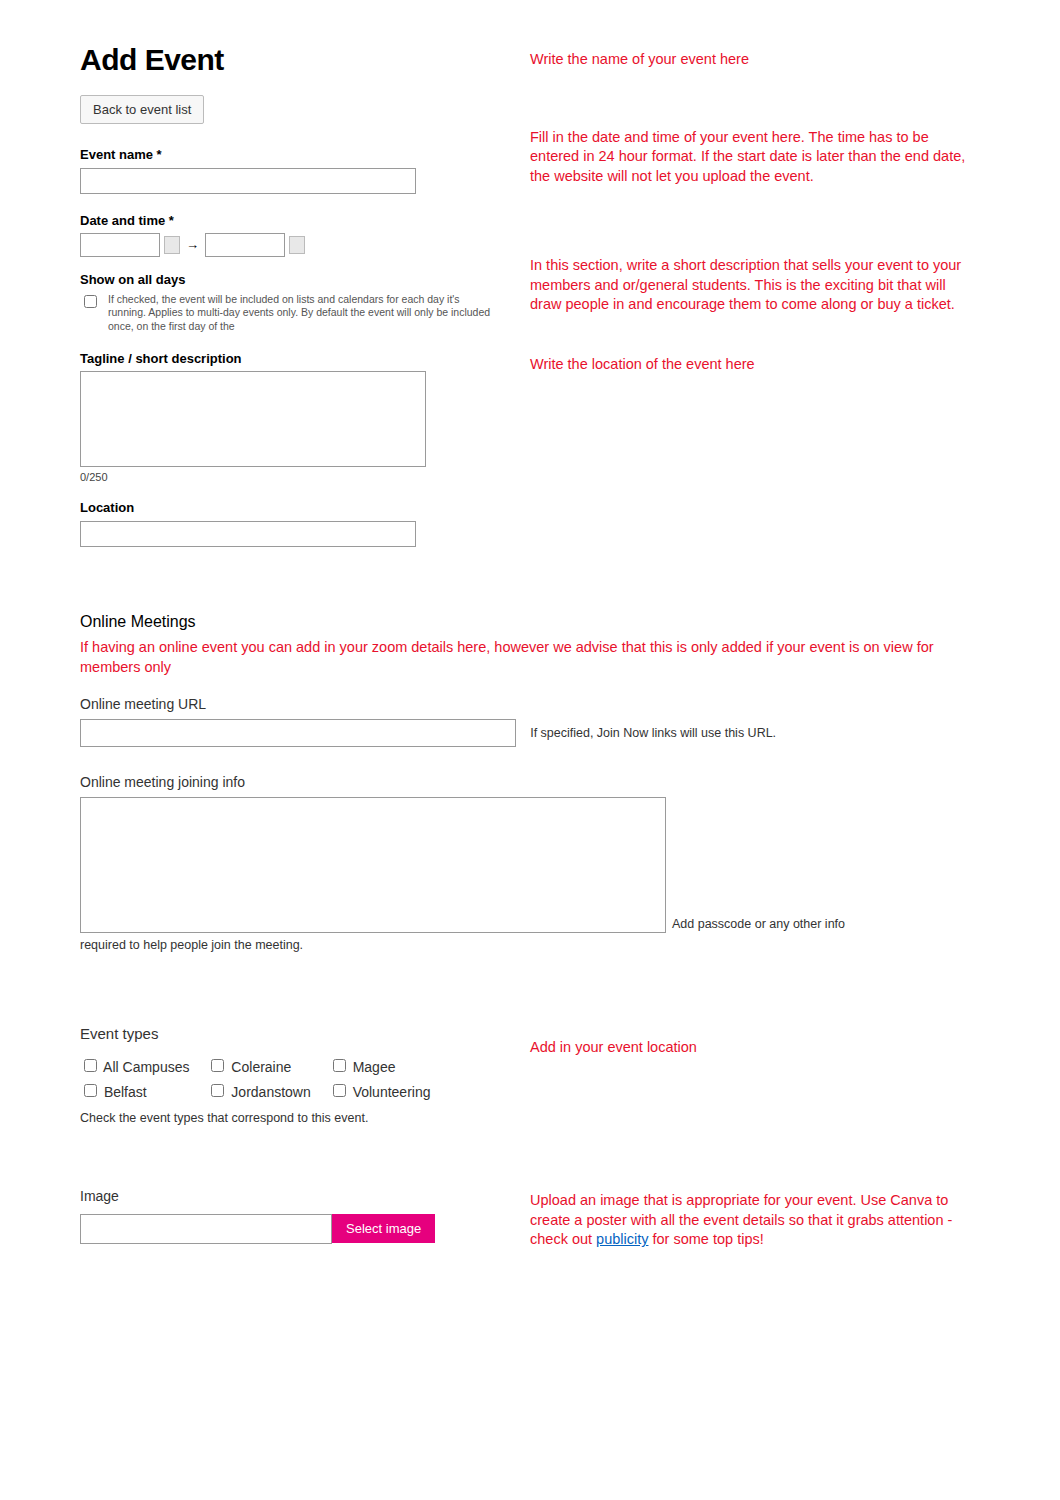Add Event
Back to event list
Event name *
Date and time *
→
Show on all days
If checked, the event will be included on lists and calendars for each day it's running. Applies to multi-day events only. By default the event will only be included once, on the first day of the
Tagline / short description
0/250
Location
Write the name of your event here
Fill in the date and time of your event here. The time has to be entered in 24 hour format. If the start date is later than the end date, the website will not let you upload the event.
In this section, write a short description that sells your event to your members and or/general students. This is the exciting bit that will draw people in and encourage them to come along or buy a ticket.
Write the location of the event here
Online Meetings
If having an online event you can add in your zoom details here, however we advise that this is only added if your event is on view for members only
Online meeting URL
If specified, Join Now links will use this URL.
Online meeting joining info
Add passcode or any other info
required to help people join the meeting.
Event types
| All Campuses | Coleraine | Magee |
| Belfast | Jordanstown | Volunteering |
Check the event types that correspond to this event.
Add in your event location
Image
Select image
Upload an image that is appropriate for your event. Use Canva to create a poster with all the event details so that it grabs attention - check out publicity for some top tips!